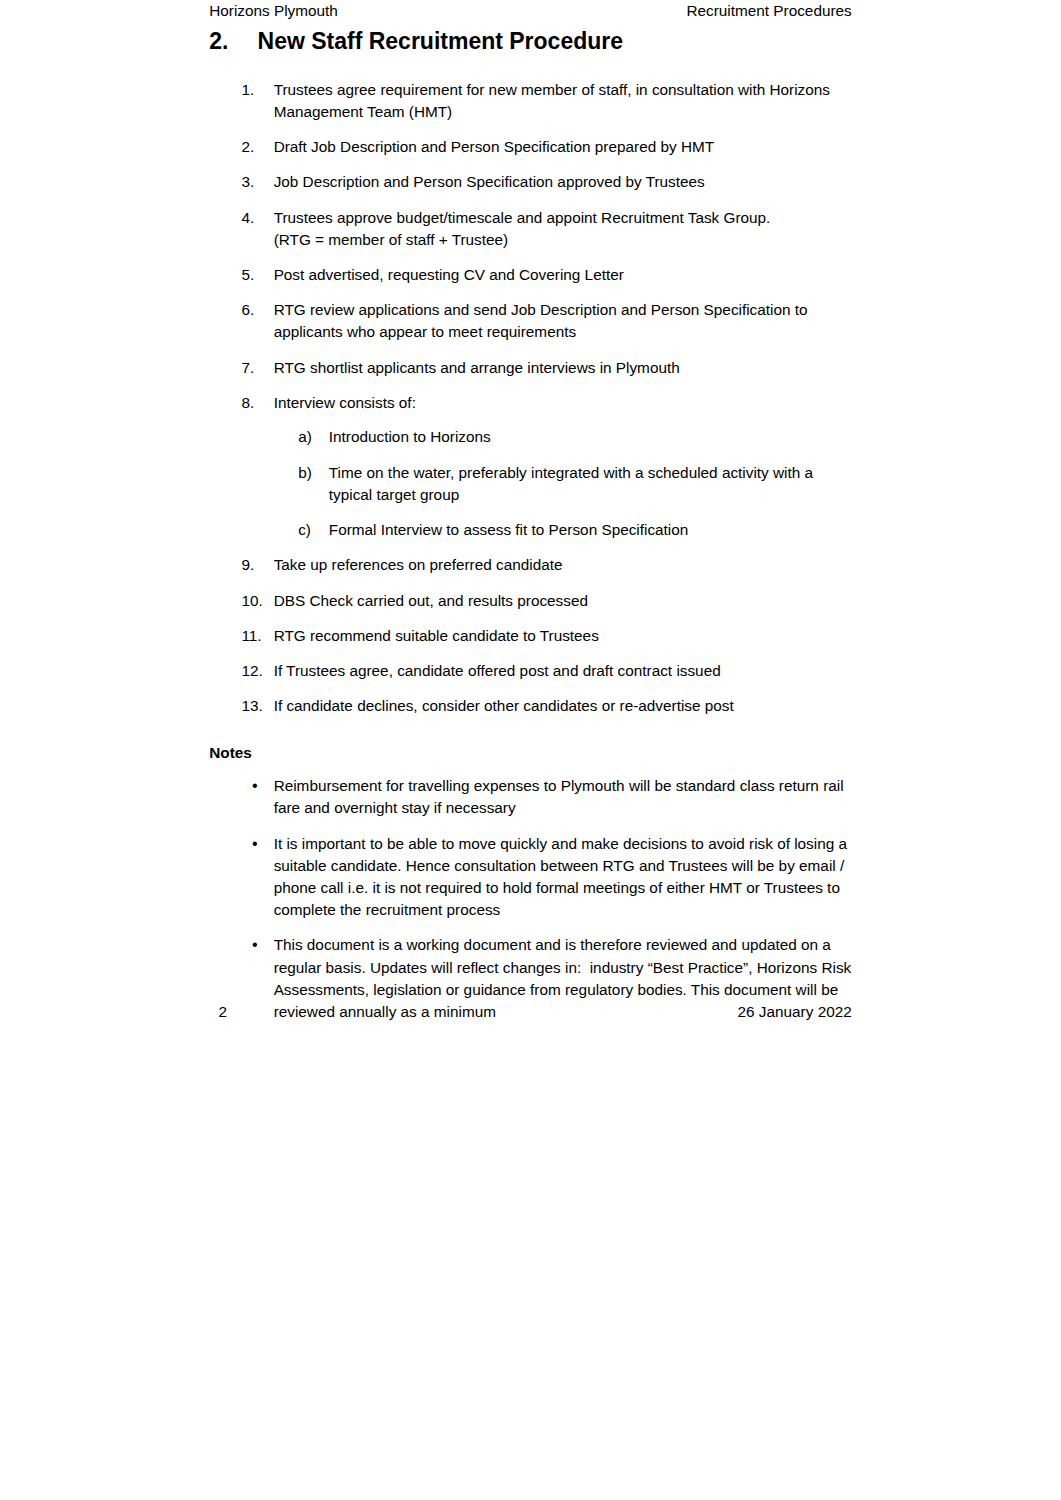Horizons Plymouth Recruitment Procedures
2. New Staff Recruitment Procedure
Trustees agree requirement for new member of staff, in consultation with Horizons Management Team (HMT)
Draft Job Description and Person Specification prepared by HMT
Job Description and Person Specification approved by Trustees
Trustees approve budget/timescale and appoint Recruitment Task Group.
(RTG = member of staff + Trustee)
Post advertised, requesting CV and Covering Letter
RTG review applications and send Job Description and Person Specification to applicants who appear to meet requirements
RTG shortlist applicants and arrange interviews in Plymouth
Interview consists of:
Introduction to Horizons
Time on the water, preferably integrated with a scheduled activity with a typical target group
Formal Interview to assess fit to Person Specification
Take up references on preferred candidate
DBS Check carried out, and results processed
RTG recommend suitable candidate to Trustees
If Trustees agree, candidate offered post and draft contract issued
If candidate declines, consider other candidates or re-advertise post
Notes
Reimbursement for travelling expenses to Plymouth will be standard class return rail fare and overnight stay if necessary
It is important to be able to move quickly and make decisions to avoid risk of losing a suitable candidate. Hence consultation between RTG and Trustees will be by email / phone call i.e. it is not required to hold formal meetings of either HMT or Trustees to complete the recruitment process
This document is a working document and is therefore reviewed and updated on a regular basis. Updates will reflect changes in: industry “Best Practice”, Horizons Risk Assessments, legislation or guidance from regulatory bodies. This document will be reviewed annually as a minimum
2 26 January 2022